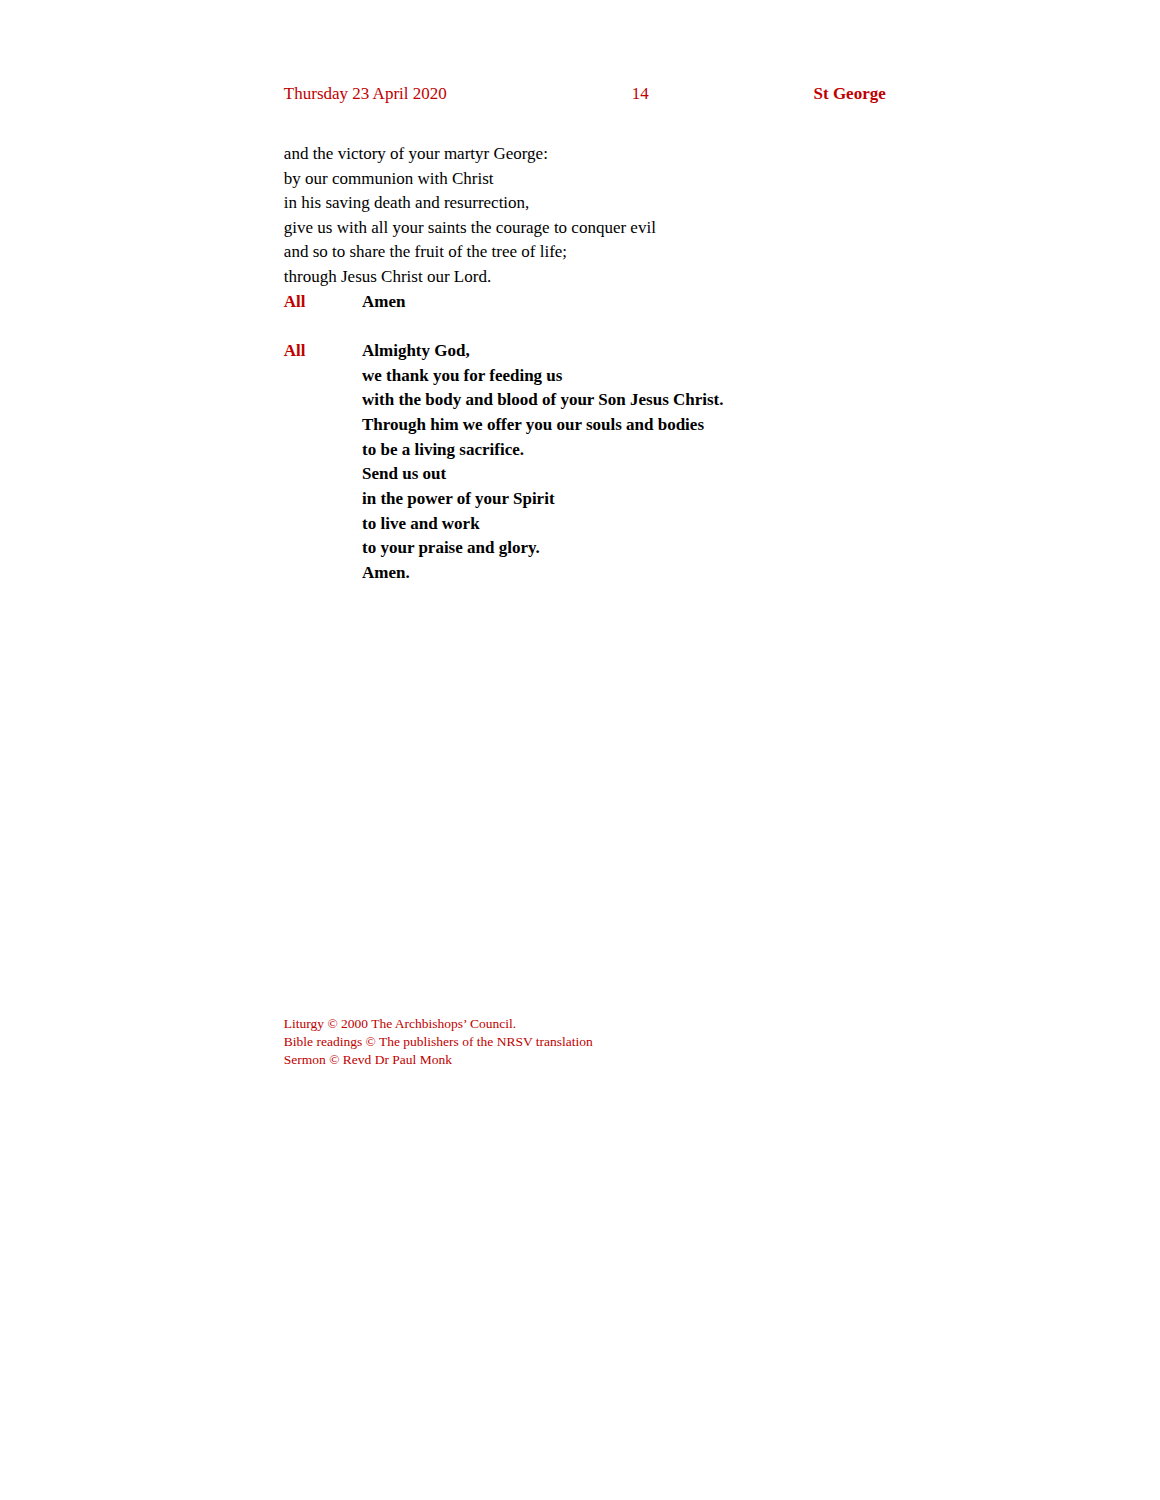Thursday 23 April 2020
14
St George
and the victory of your martyr George:
by our communion with Christ
in his saving death and resurrection,
give us with all your saints the courage to conquer evil
and so to share the fruit of the tree of life;
through Jesus Christ our Lord.
All
Amen
All
Almighty God,
we thank you for feeding us
with the body and blood of your Son Jesus Christ.
Through him we offer you our souls and bodies
to be a living sacrifice.
Send us out
in the power of your Spirit
to live and work
to your praise and glory.
Amen.
Liturgy © 2000 The Archbishops’ Council.
Bible readings © The publishers of the NRSV translation
Sermon © Revd Dr Paul Monk